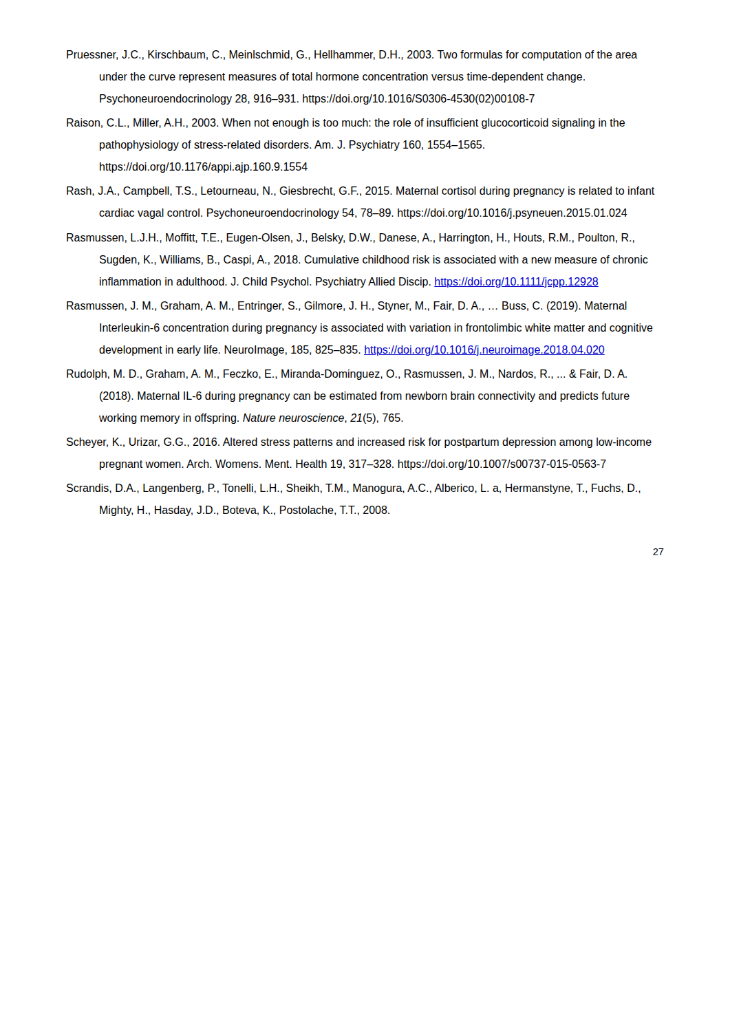Pruessner, J.C., Kirschbaum, C., Meinlschmid, G., Hellhammer, D.H., 2003. Two formulas for computation of the area under the curve represent measures of total hormone concentration versus time-dependent change. Psychoneuroendocrinology 28, 916–931. https://doi.org/10.1016/S0306-4530(02)00108-7
Raison, C.L., Miller, A.H., 2003. When not enough is too much: the role of insufficient glucocorticoid signaling in the pathophysiology of stress-related disorders. Am. J. Psychiatry 160, 1554–1565. https://doi.org/10.1176/appi.ajp.160.9.1554
Rash, J.A., Campbell, T.S., Letourneau, N., Giesbrecht, G.F., 2015. Maternal cortisol during pregnancy is related to infant cardiac vagal control. Psychoneuroendocrinology 54, 78–89. https://doi.org/10.1016/j.psyneuen.2015.01.024
Rasmussen, L.J.H., Moffitt, T.E., Eugen-Olsen, J., Belsky, D.W., Danese, A., Harrington, H., Houts, R.M., Poulton, R., Sugden, K., Williams, B., Caspi, A., 2018. Cumulative childhood risk is associated with a new measure of chronic inflammation in adulthood. J. Child Psychol. Psychiatry Allied Discip. https://doi.org/10.1111/jcpp.12928
Rasmussen, J. M., Graham, A. M., Entringer, S., Gilmore, J. H., Styner, M., Fair, D. A., … Buss, C. (2019). Maternal Interleukin-6 concentration during pregnancy is associated with variation in frontolimbic white matter and cognitive development in early life. NeuroImage, 185, 825–835. https://doi.org/10.1016/j.neuroimage.2018.04.020
Rudolph, M. D., Graham, A. M., Feczko, E., Miranda-Dominguez, O., Rasmussen, J. M., Nardos, R., ... & Fair, D. A. (2018). Maternal IL-6 during pregnancy can be estimated from newborn brain connectivity and predicts future working memory in offspring. Nature neuroscience, 21(5), 765.
Scheyer, K., Urizar, G.G., 2016. Altered stress patterns and increased risk for postpartum depression among low-income pregnant women. Arch. Womens. Ment. Health 19, 317–328. https://doi.org/10.1007/s00737-015-0563-7
Scrandis, D.A., Langenberg, P., Tonelli, L.H., Sheikh, T.M., Manogura, A.C., Alberico, L. a, Hermanstyne, T., Fuchs, D., Mighty, H., Hasday, J.D., Boteva, K., Postolache, T.T., 2008.
27